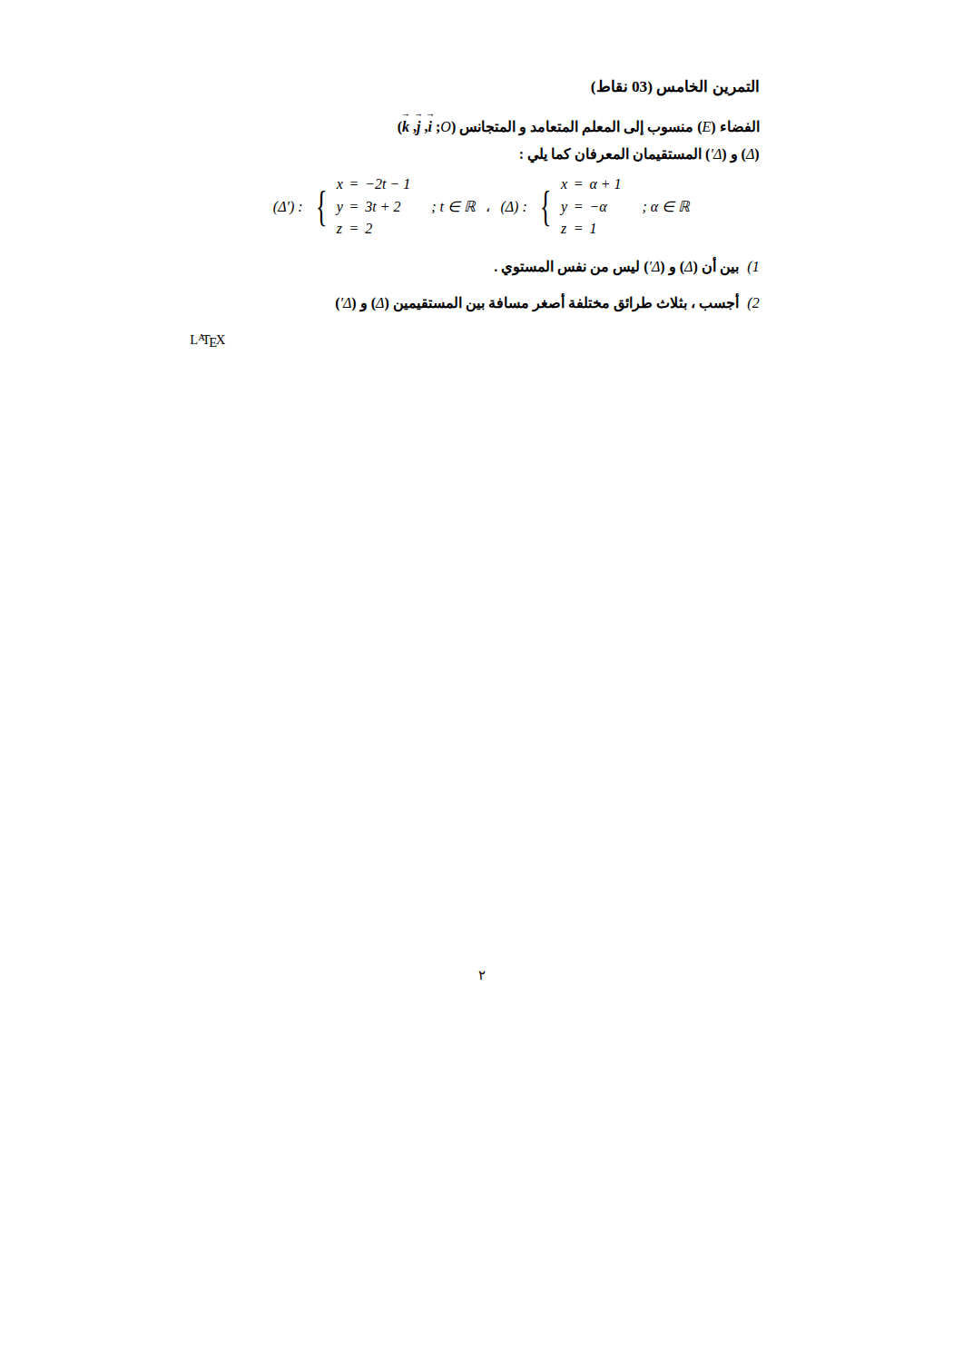التمرين الخامس (03 نقاط)
الفضاء (E) منسوب إلى المعلم المتعامد و المتجانس (O; i, j, k)
(Δ) و (Δ′) المستقيمان المعرفان كما يلي :
(Δ′) : {
| x | = | −2t − 1 |
| y | = | 3t + 2 |
| z | = | 2 |
; t ∈ ℝ ، (Δ) : {
| x | = | α + 1 |
| y | = | −α |
| z | = | 1 |
; α ∈ ℝ
1) بين أن (Δ) و (Δ′) ليس من نفس المستوي .
2) أجسب ، بثلاث طرائق مختلفة أصغر مسافة بين المستقيمين (Δ) و (Δ′)
LATEX
٢